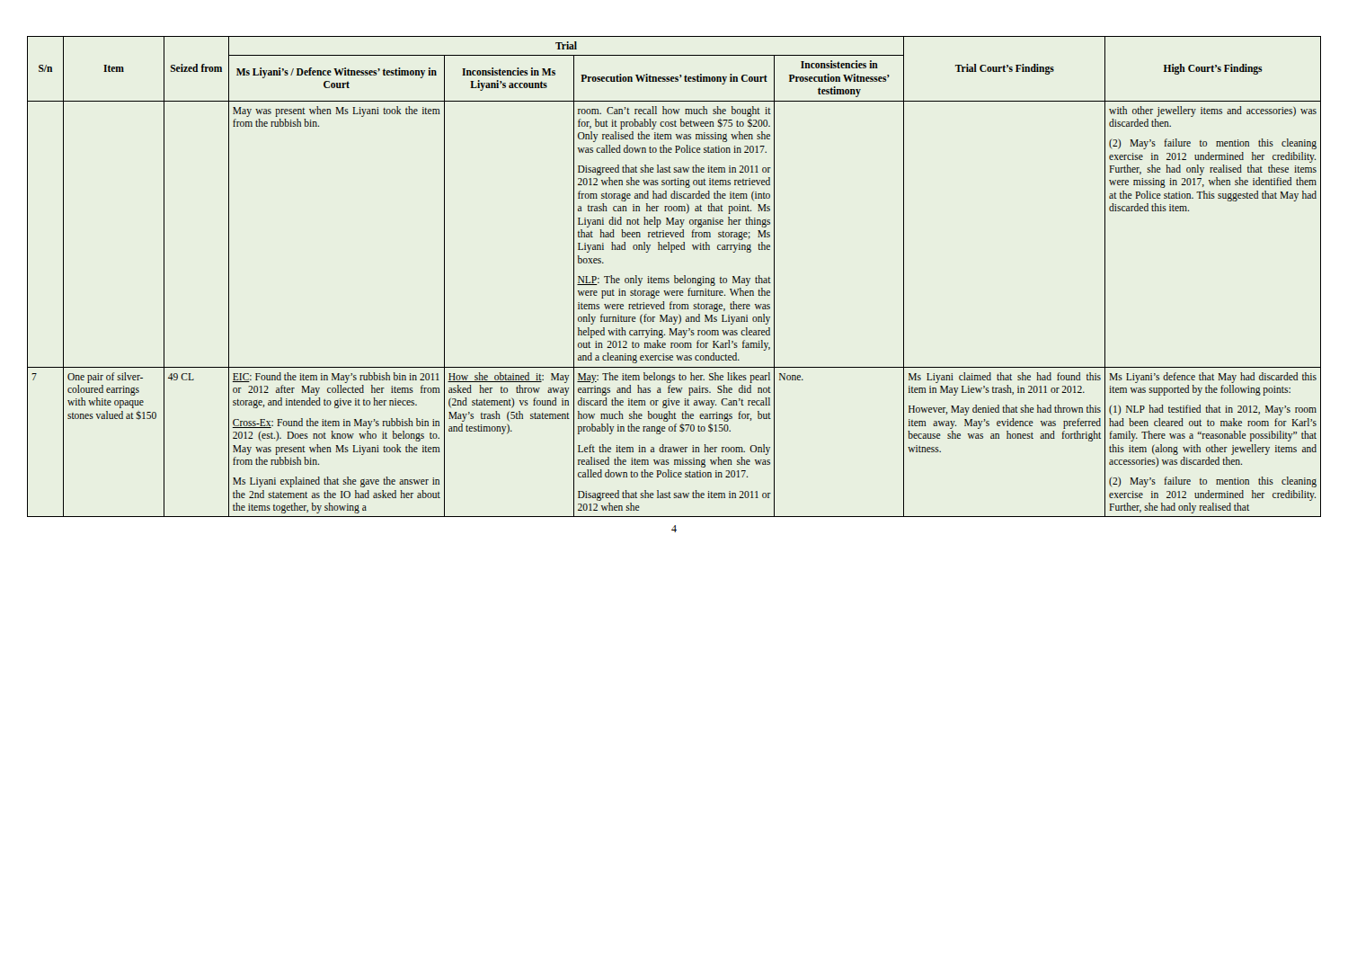| S/n | Item | Seized from | Trial | Trial Court’s Findings | High Court’s Findings |
| --- | --- | --- | --- | --- | --- |
| Ms Liyani’s / Defence Witnesses’ testimony in Court | Inconsistencies in Ms Liyani’s accounts | Prosecution Witnesses’ testimony in Court | Inconsistencies in Prosecution Witnesses’ testimony |
| | | | May was present when Ms Liyani took the item from the rubbish bin. | | room. Can’t recall how much she bought it for, but it probably cost between $75 to $200. Only realised the item was missing when she was called down to the Police station in 2017. Disagreed that she last saw the item in 2011 or 2012 when she was sorting out items retrieved from storage and had discarded the item (into a trash can in her room) at that point. Ms Liyani did not help May organise her things that had been retrieved from storage; Ms Liyani had only helped with carrying the boxes. NLP : The only items belonging to May that were put in storage were furniture. When the items were retrieved from storage, there was only furniture (for May) and Ms Liyani only helped with carrying. May’s room was cleared out in 2012 to make room for Karl’s family, and a cleaning exercise was conducted. | | | with other jewellery items and accessories) was discarded then. (2) May’s failure to mention this cleaning exercise in 2012 undermined her credibility. Further, she had only realised that these items were missing in 2017, when she identified them at the Police station. This suggested that May had discarded this item. |
| 7 | One pair of silver-coloured earrings with white opaque stones valued at $150 | 49 CL | EIC : Found the item in May’s rubbish bin in 2011 or 2012 after May collected her items from storage, and intended to give it to her nieces. Cross-Ex : Found the item in May’s rubbish bin in 2012 (est.). Does not know who it belongs to. May was present when Ms Liyani took the item from the rubbish bin. Ms Liyani explained that she gave the answer in the 2nd statement as the IO had asked her about the items together, by showing a | How she obtained it : May asked her to throw away (2nd statement) vs found in May’s trash (5th statement and testimony). | May : The item belongs to her. She likes pearl earrings and has a few pairs. She did not discard the item or give it away. Can’t recall how much she bought the earrings for, but probably in the range of $70 to $150. Left the item in a drawer in her room. Only realised the item was missing when she was called down to the Police station in 2017. Disagreed that she last saw the item in 2011 or 2012 when she | None. | Ms Liyani claimed that she had found this item in May Liew’s trash, in 2011 or 2012. However, May denied that she had thrown this item away. May’s evidence was preferred because she was an honest and forthright witness. | Ms Liyani’s defence that May had discarded this item was supported by the following points: (1) NLP had testified that in 2012, May’s room had been cleared out to make room for Karl’s family. There was a “reasonable possibility” that this item (along with other jewellery items and accessories) was discarded then. (2) May’s failure to mention this cleaning exercise in 2012 undermined her credibility. Further, she had only realised that |
4